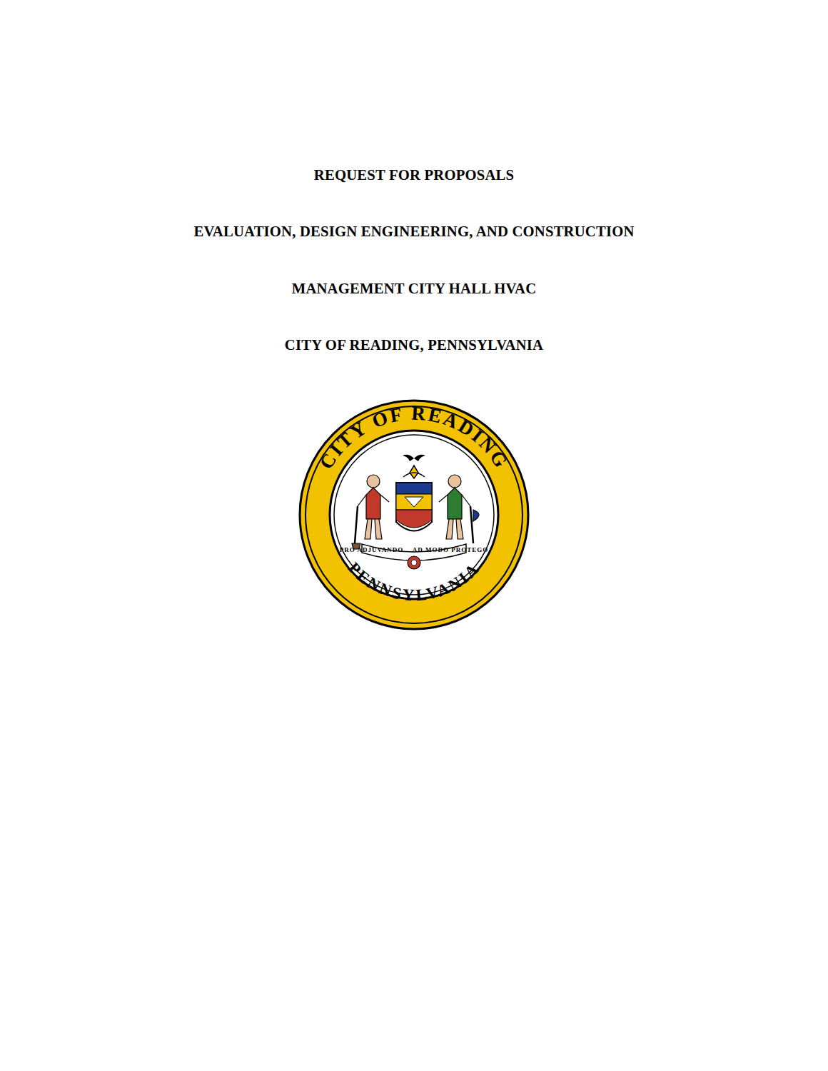Request for Proposals
Evaluation, Design Engineering, and Construction
Management City Hall HVAC
City of Reading, Pennsylvania
CITY OF READING PENNSYLVANIA PRO ADJUVANDO AD MODO PROTEGO